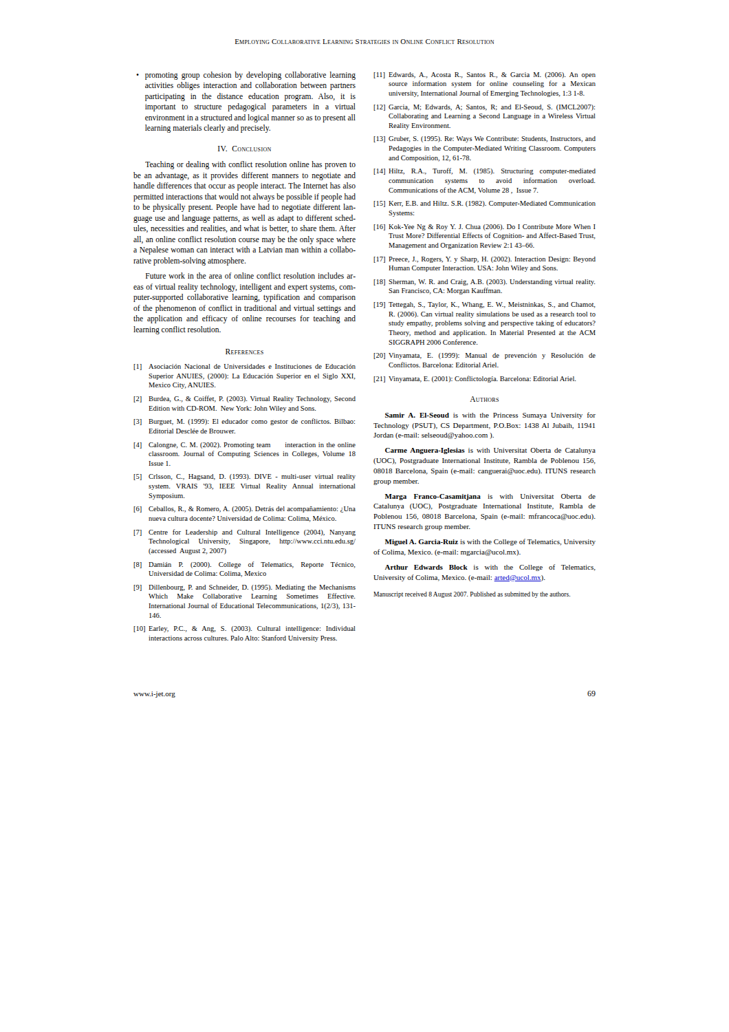Employing Collaborative Learning Strategies in Online Conflict Resolution
promoting group cohesion by developing collaborative learning activities obliges interaction and collaboration between partners participating in the distance education program. Also, it is important to structure pedagogical parameters in a virtual environment in a structured and logical manner so as to present all learning materials clearly and precisely.
IV. Conclusion
Teaching or dealing with conflict resolution online has proven to be an advantage, as it provides different manners to negotiate and handle differences that occur as people interact. The Internet has also permitted interactions that would not always be possible if people had to be physically present. People have had to negotiate different language use and language patterns, as well as adapt to different schedules, necessities and realities, and what is better, to share them. After all, an online conflict resolution course may be the only space where a Nepalese woman can interact with a Latvian man within a collaborative problem-solving atmosphere.
Future work in the area of online conflict resolution includes areas of virtual reality technology, intelligent and expert systems, computer-supported collaborative learning, typification and comparison of the phenomenon of conflict in traditional and virtual settings and the application and efficacy of online recourses for teaching and learning conflict resolution.
References
[1] Asociación Nacional de Universidades e Instituciones de Educación Superior ANUIES, (2000): La Educación Superior en el Siglo XXI, Mexico City, ANUIES.
[2] Burdea, G., & Coiffet, P. (2003). Virtual Reality Technology, Second Edition with CD-ROM. New York: John Wiley and Sons.
[3] Burguet, M. (1999): El educador como gestor de conflictos. Bilbao: Editorial Desclée de Brouwer.
[4] Calongne, C. M. (2002). Promoting team interaction in the online classroom. Journal of Computing Sciences in Colleges, Volume 18 Issue 1.
[5] Crlsson, C., Hagsand, D. (1993). DIVE - multi-user virtual reality system. VRAIS '93, IEEE Virtual Reality Annual international Symposium.
[6] Ceballos, R., & Romero, A. (2005). Detrás del acompañamiento: ¿Una nueva cultura docente? Universidad de Colima: Colima, México.
[7] Centre for Leadership and Cultural Intelligence (2004), Nanyang Technological University, Singapore, http://www.cci.ntu.edu.sg/ (accessed August 2, 2007)
[8] Damián P. (2000). College of Telematics, Reporte Técnico, Universidad de Colima: Colima, Mexico
[9] Dillenbourg, P. and Schneider, D. (1995). Mediating the Mechanisms Which Make Collaborative Learning Sometimes Effective. International Journal of Educational Telecommunications, 1(2/3), 131-146.
[10] Earley, P.C., & Ang, S. (2003). Cultural intelligence: Individual interactions across cultures. Palo Alto: Stanford University Press.
[11] Edwards, A., Acosta R., Santos R., & Garcia M. (2006). An open source information system for online counseling for a Mexican university, International Journal of Emerging Technologies, 1:3 1-8.
[12] Garcia, M; Edwards, A; Santos, R; and El-Seoud, S. (IMCL2007): Collaborating and Learning a Second Language in a Wireless Virtual Reality Environment.
[13] Gruber, S. (1995). Re: Ways We Contribute: Students, Instructors, and Pedagogies in the Computer-Mediated Writing Classroom. Computers and Composition, 12, 61-78.
[14] Hiltz, R.A., Turoff, M. (1985). Structuring computer-mediated communication systems to avoid information overload. Communications of the ACM, Volume 28 , Issue 7.
[15] Kerr, E.B. and Hiltz. S.R. (1982). Computer-Mediated Communication Systems:
[16] Kok-Yee Ng & Roy Y. J. Chua (2006). Do I Contribute More When I Trust More? Differential Effects of Cognition- and Affect-Based Trust, Management and Organization Review 2:1 43–66.
[17] Preece, J., Rogers, Y. y Sharp, H. (2002). Interaction Design: Beyond Human Computer Interaction. USA: John Wiley and Sons.
[18] Sherman, W. R. and Craig, A.B. (2003). Understanding virtual reality. San Francisco, CA: Morgan Kauffman.
[19] Tettegah, S., Taylor, K., Whang, E. W., Meistninkas, S., and Chamot, R. (2006). Can virtual reality simulations be used as a research tool to study empathy, problems solving and perspective taking of educators? Theory, method and application. In Material Presented at the ACM SIGGRAPH 2006 Conference.
[20] Vinyamata, E. (1999): Manual de prevención y Resolución de Conflictos. Barcelona: Editorial Ariel.
[21] Vinyamata, E. (2001): Conflictología. Barcelona: Editorial Ariel.
Authors
Samir A. El-Seoud is with the Princess Sumaya University for Technology (PSUT), CS Department, P.O.Box: 1438 Al Jubaih, 11941 Jordan (e-mail: selseoud@yahoo.com ).
Carme Anguera-Iglesias is with Universitat Oberta de Catalunya (UOC), Postgraduate International Institute, Rambla de Poblenou 156, 08018 Barcelona, Spain (e-mail: canguerai@uoc.edu). ITUNS research group member.
Marga Franco-Casamitjana is with Universitat Oberta de Catalunya (UOC), Postgraduate International Institute, Rambla de Poblenou 156, 08018 Barcelona, Spain (e-mail: mfrancoca@uoc.edu). ITUNS research group member.
Miguel A. Garcia-Ruiz is with the College of Telematics, University of Colima, Mexico. (e-mail: mgarcia@ucol.mx).
Arthur Edwards Block is with the College of Telematics, University of Colima, Mexico. (e-mail: arted@ucol.mx).
Manuscript received 8 August 2007. Published as submitted by the authors.
www.i-jet.org
69